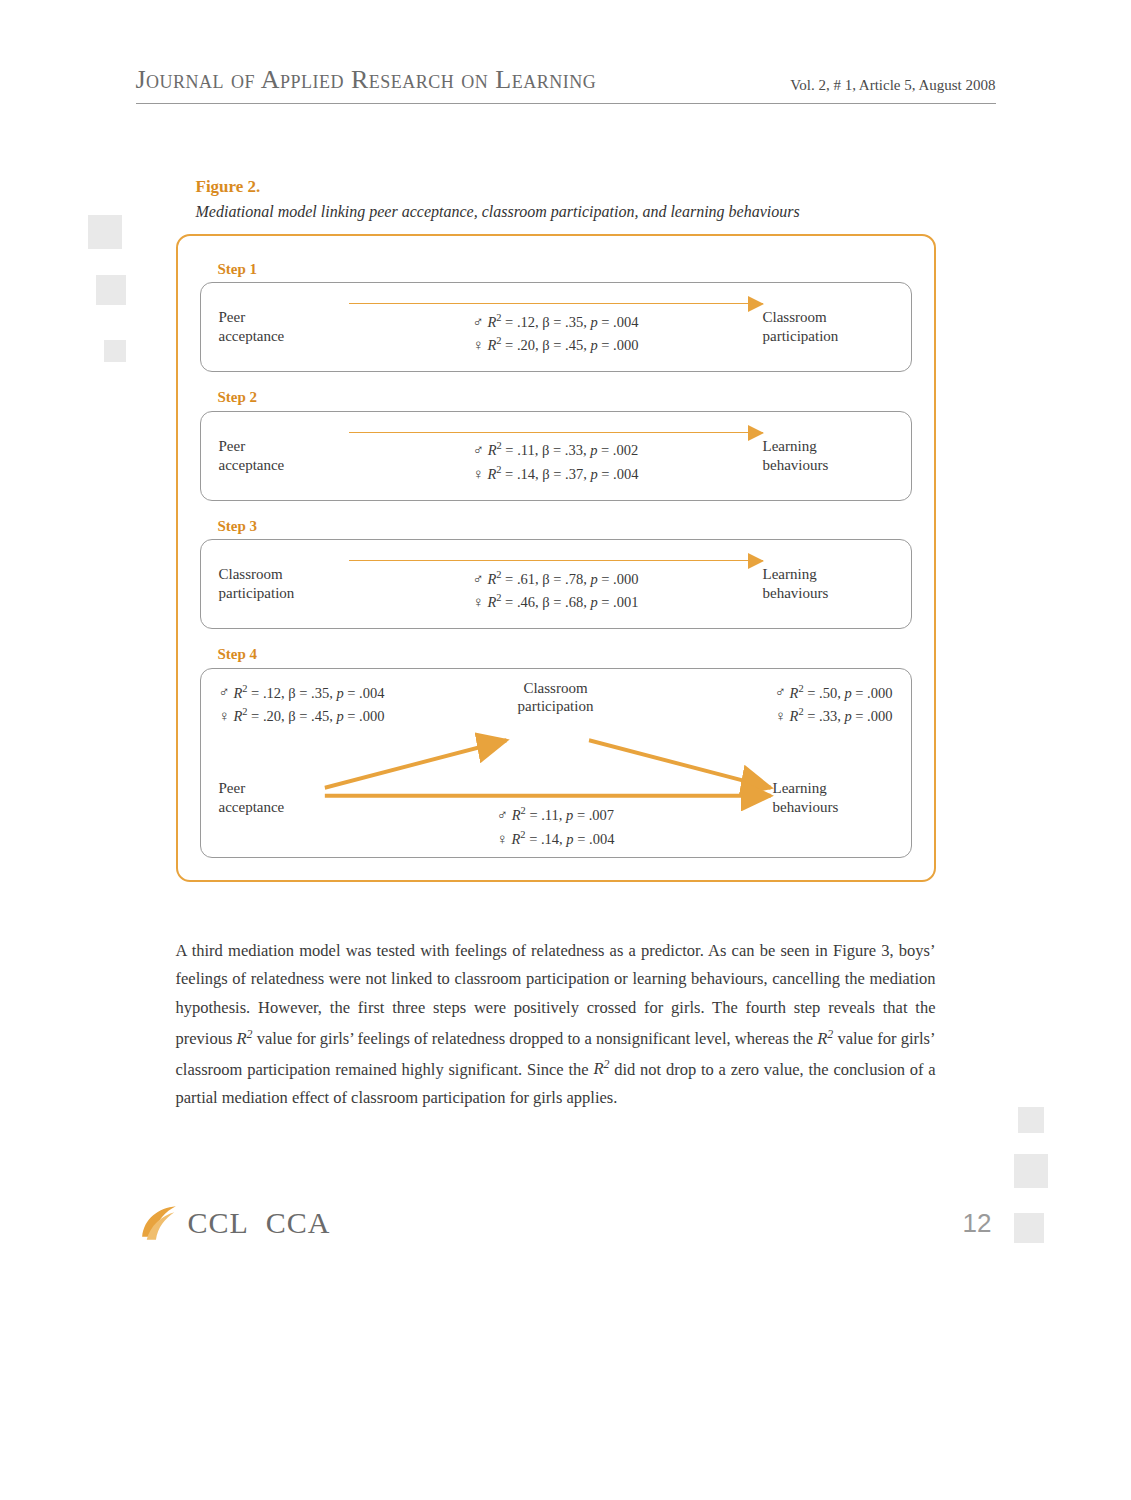Journal of Applied Research on Learning
Vol. 2, # 1, Article 5, August 2008
Figure 2. Mediational model linking peer acceptance, classroom participation, and learning behaviours
Step 1
Peer
acceptance
R2 = .12, β = .35, p = .004
R2 = .20, β = .45, p = .000
Classroom
participation
Step 2
Peer
acceptance
R2 = .11, β = .33, p = .002
R2 = .14, β = .37, p = .004
Learning
behaviours
Step 3
Classroom
participation
R2 = .61, β = .78, p = .000
R2 = .46, β = .68, p = .001
Learning
behaviours
Step 4
R2 = .12, β = .35, p = .004
R2 = .20, β = .45, p = .000
Classroom
participation
R2 = .50, p = .000
R2 = .33, p = .000
Peer
acceptance
Learning
behaviours
R2 = .11, p = .007
R2 = .14, p = .004
A third mediation model was tested with feelings of relatedness as a predictor. As can be seen in Figure 3, boys’ feelings of relatedness were not linked to classroom participation or learning behaviours, cancelling the mediation hypothesis. However, the first three steps were positively crossed for girls. The fourth step reveals that the previous R2 value for girls’ feelings of relatedness dropped to a nonsignificant level, whereas the R2 value for girls’ classroom participation remained highly significant. Since the R2 did not drop to a zero value, the conclusion of a partial mediation effect of classroom participation for girls applies.
CCL CCA
12